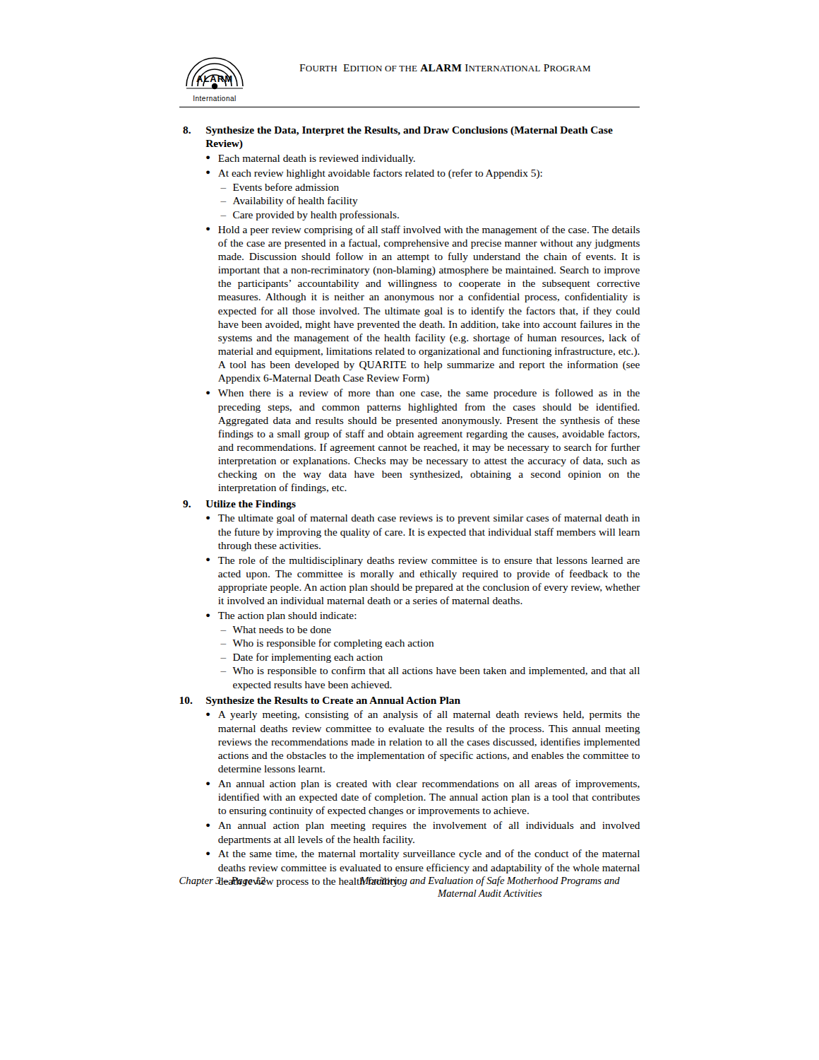ALARM
International
FOURTH EDITION OF THE ALARM INTERNATIONAL PROGRAM
Synthesize the Data, Interpret the Results, and Draw Conclusions (Maternal Death Case Review)
Each maternal death is reviewed individually.
At each review highlight avoidable factors related to (refer to Appendix 5):
Events before admission
Availability of health facility
Care provided by health professionals.
Hold a peer review comprising of all staff involved with the management of the case. The details of the case are presented in a factual, comprehensive and precise manner without any judgments made. Discussion should follow in an attempt to fully understand the chain of events. It is important that a non-recriminatory (non-blaming) atmosphere be maintained. Search to improve the participants’ accountability and willingness to cooperate in the subsequent corrective measures. Although it is neither an anonymous nor a confidential process, confidentiality is expected for all those involved. The ultimate goal is to identify the factors that, if they could have been avoided, might have prevented the death. In addition, take into account failures in the systems and the management of the health facility (e.g. shortage of human resources, lack of material and equipment, limitations related to organizational and functioning infrastructure, etc.). A tool has been developed by QUARITE to help summarize and report the information (see Appendix 6-Maternal Death Case Review Form)
When there is a review of more than one case, the same procedure is followed as in the preceding steps, and common patterns highlighted from the cases should be identified. Aggregated data and results should be presented anonymously. Present the synthesis of these findings to a small group of staff and obtain agreement regarding the causes, avoidable factors, and recommendations. If agreement cannot be reached, it may be necessary to search for further interpretation or explanations. Checks may be necessary to attest the accuracy of data, such as checking on the way data have been synthesized, obtaining a second opinion on the interpretation of findings, etc.
Utilize the Findings
The ultimate goal of maternal death case reviews is to prevent similar cases of maternal death in the future by improving the quality of care. It is expected that individual staff members will learn through these activities.
The role of the multidisciplinary deaths review committee is to ensure that lessons learned are acted upon. The committee is morally and ethically required to provide of feedback to the appropriate people. An action plan should be prepared at the conclusion of every review, whether it involved an individual maternal death or a series of maternal deaths.
The action plan should indicate:
What needs to be done
Who is responsible for completing each action
Date for implementing each action
Who is responsible to confirm that all actions have been taken and implemented, and that all expected results have been achieved.
Synthesize the Results to Create an Annual Action Plan
A yearly meeting, consisting of an analysis of all maternal death reviews held, permits the maternal deaths review committee to evaluate the results of the process. This annual meeting reviews the recommendations made in relation to all the cases discussed, identifies implemented actions and the obstacles to the implementation of specific actions, and enables the committee to determine lessons learnt.
An annual action plan is created with clear recommendations on all areas of improvements, identified with an expected date of completion. The annual action plan is a tool that contributes to ensuring continuity of expected changes or improvements to achieve.
An annual action plan meeting requires the involvement of all individuals and involved departments at all levels of the health facility.
At the same time, the maternal mortality surveillance cycle and of the conduct of the maternal deaths review committee is evaluated to ensure efficiency and adaptability of the whole maternal death review process to the health facility.
Chapter 3 – Page 12
Monitoring and Evaluation of Safe Motherhood Programs and Maternal Audit Activities